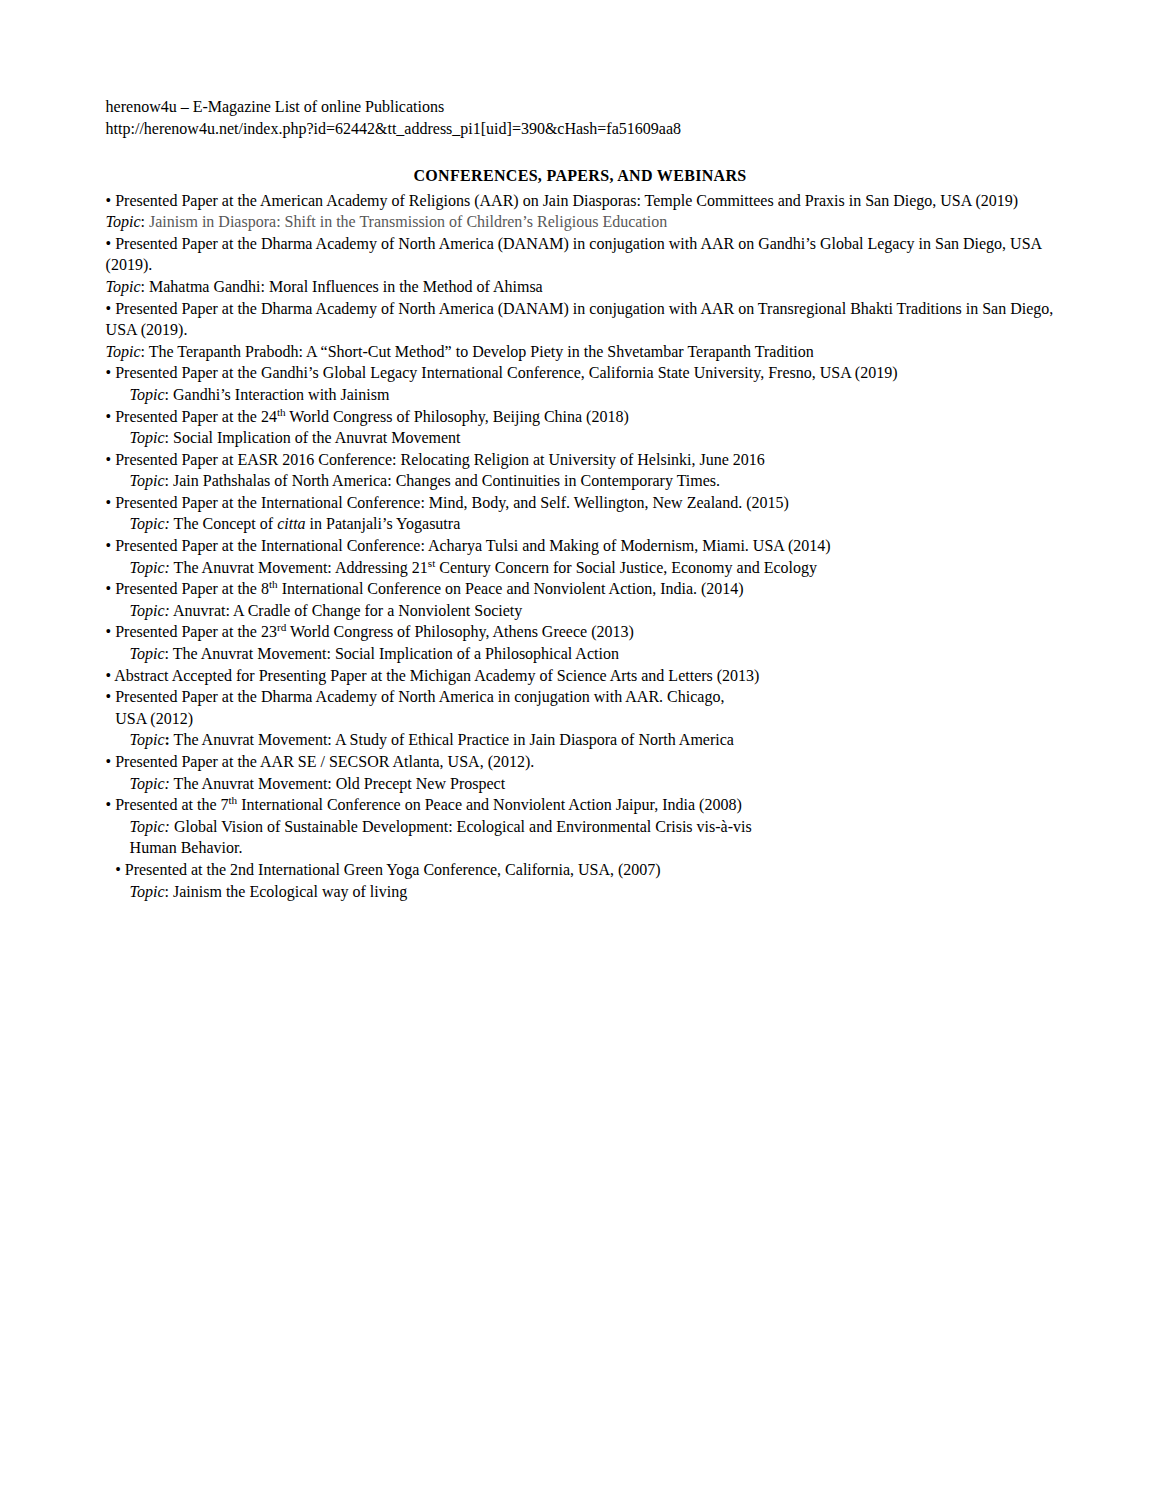herenow4u – E-Magazine List of online Publications
http://herenow4u.net/index.php?id=62442&tt_address_pi1[uid]=390&cHash=fa51609aa8
CONFERENCES, PAPERS, AND WEBINARS
• Presented Paper at the American Academy of Religions (AAR) on Jain Diasporas: Temple Committees and Praxis in San Diego, USA (2019)
Topic: Jainism in Diaspora: Shift in the Transmission of Children’s Religious Education
• Presented Paper at the Dharma Academy of North America (DANAM) in conjugation with AAR on Gandhi’s Global Legacy in San Diego, USA (2019).
Topic: Mahatma Gandhi: Moral Influences in the Method of Ahimsa
• Presented Paper at the Dharma Academy of North America (DANAM) in conjugation with AAR on Transregional Bhakti Traditions in San Diego, USA (2019).
Topic: The Terapanth Prabodh: A “Short-Cut Method” to Develop Piety in the Shvetambar Terapanth Tradition
• Presented Paper at the Gandhi’s Global Legacy International Conference, California State University, Fresno, USA (2019)
Topic: Gandhi’s Interaction with Jainism
• Presented Paper at the 24th World Congress of Philosophy, Beijing China (2018)
Topic: Social Implication of the Anuvrat Movement
• Presented Paper at EASR 2016 Conference: Relocating Religion at University of Helsinki, June 2016
Topic: Jain Pathshalas of North America: Changes and Continuities in Contemporary Times.
• Presented Paper at the International Conference: Mind, Body, and Self. Wellington, New Zealand. (2015)
Topic: The Concept of citta in Patanjali’s Yogasutra
• Presented Paper at the International Conference: Acharya Tulsi and Making of Modernism, Miami. USA (2014)
Topic: The Anuvrat Movement: Addressing 21st Century Concern for Social Justice, Economy and Ecology
• Presented Paper at the 8th International Conference on Peace and Nonviolent Action, India. (2014)
Topic: Anuvrat: A Cradle of Change for a Nonviolent Society
• Presented Paper at the 23rd World Congress of Philosophy, Athens Greece (2013)
Topic: The Anuvrat Movement: Social Implication of a Philosophical Action
• Abstract Accepted for Presenting Paper at the Michigan Academy of Science Arts and Letters (2013)
• Presented Paper at the Dharma Academy of North America in conjugation with AAR. Chicago,
USA (2012)
Topic: The Anuvrat Movement: A Study of Ethical Practice in Jain Diaspora of North America
• Presented Paper at the AAR SE / SECSOR Atlanta, USA, (2012).
Topic: The Anuvrat Movement: Old Precept New Prospect
• Presented at the 7th International Conference on Peace and Nonviolent Action Jaipur, India (2008)
Topic: Global Vision of Sustainable Development: Ecological and Environmental Crisis vis-à-vis
Human Behavior.
• Presented at the 2nd International Green Yoga Conference, California, USA, (2007)
Topic: Jainism the Ecological way of living